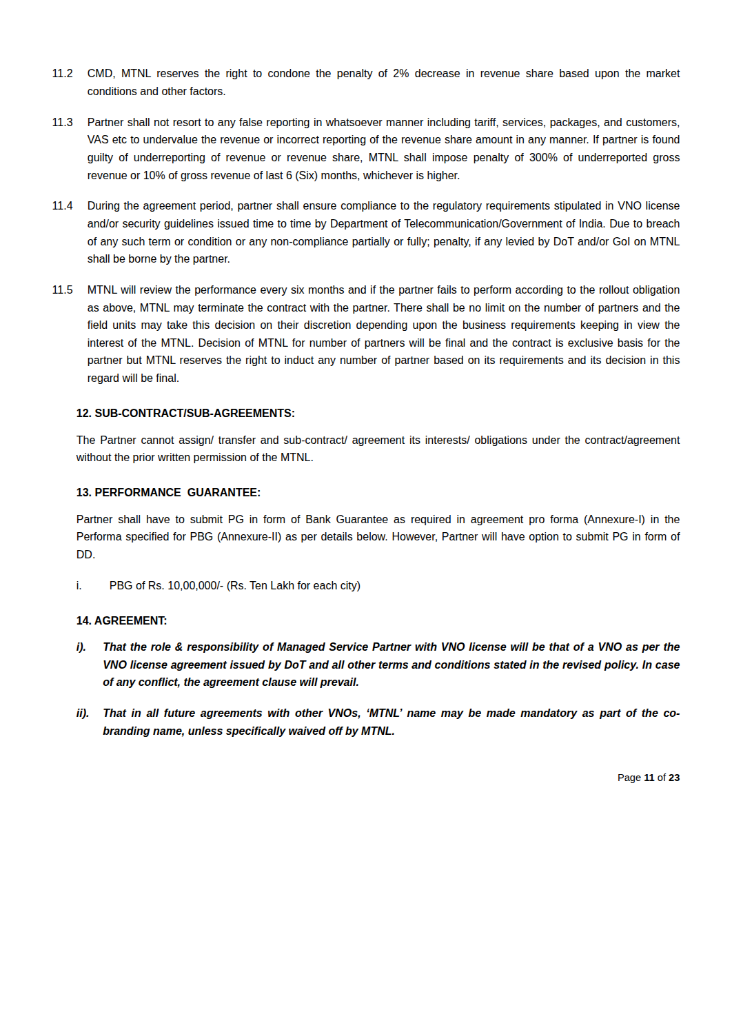11.2
CMD, MTNL reserves the right to condone the penalty of 2% decrease in revenue share based upon the market conditions and other factors.
11.3
Partner shall not resort to any false reporting in whatsoever manner including tariff, services, packages, and customers, VAS etc to undervalue the revenue or incorrect reporting of the revenue share amount in any manner. If partner is found guilty of underreporting of revenue or revenue share, MTNL shall impose penalty of 300% of underreported gross revenue or 10% of gross revenue of last 6 (Six) months, whichever is higher.
11.4
During the agreement period, partner shall ensure compliance to the regulatory requirements stipulated in VNO license and/or security guidelines issued time to time by Department of Telecommunication/Government of India. Due to breach of any such term or condition or any non-compliance partially or fully; penalty, if any levied by DoT and/or GoI on MTNL shall be borne by the partner.
11.5
MTNL will review the performance every six months and if the partner fails to perform according to the rollout obligation as above, MTNL may terminate the contract with the partner. There shall be no limit on the number of partners and the field units may take this decision on their discretion depending upon the business requirements keeping in view the interest of the MTNL. Decision of MTNL for number of partners will be final and the contract is exclusive basis for the partner but MTNL reserves the right to induct any number of partner based on its requirements and its decision in this regard will be final.
12. SUB-CONTRACT/SUB-AGREEMENTS:
The Partner cannot assign/ transfer and sub-contract/ agreement its interests/ obligations under the contract/agreement without the prior written permission of the MTNL.
13. PERFORMANCE GUARANTEE:
Partner shall have to submit PG in form of Bank Guarantee as required in agreement pro forma (Annexure-I) in the Performa specified for PBG (Annexure-II) as per details below. However, Partner will have option to submit PG in form of DD.
i. PBG of Rs. 10,00,000/- (Rs. Ten Lakh for each city)
14. AGREEMENT:
i). That the role & responsibility of Managed Service Partner with VNO license will be that of a VNO as per the VNO license agreement issued by DoT and all other terms and conditions stated in the revised policy. In case of any conflict, the agreement clause will prevail.
ii). That in all future agreements with other VNOs, ‘MTNL’ name may be made mandatory as part of the co-branding name, unless specifically waived off by MTNL.
Page 11 of 23